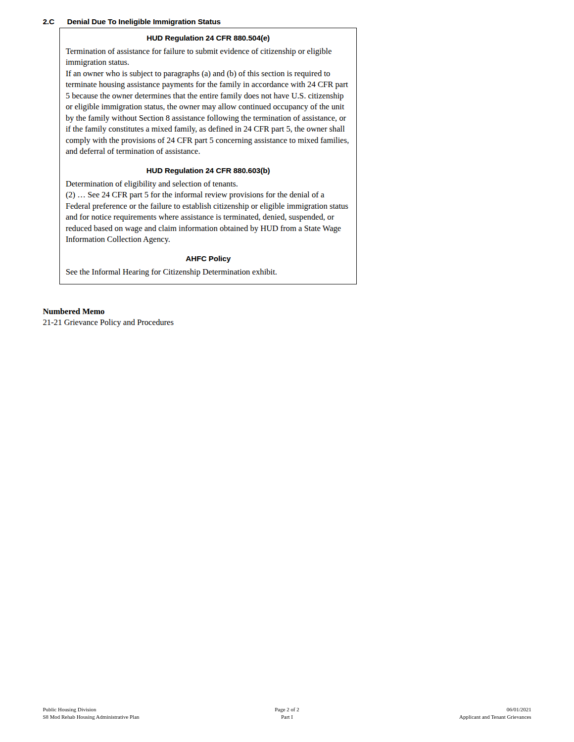2.C Denial Due To Ineligible Immigration Status
HUD Regulation 24 CFR 880.504(e)
Termination of assistance for failure to submit evidence of citizenship or eligible immigration status.
If an owner who is subject to paragraphs (a) and (b) of this section is required to terminate housing assistance payments for the family in accordance with 24 CFR part 5 because the owner determines that the entire family does not have U.S. citizenship or eligible immigration status, the owner may allow continued occupancy of the unit by the family without Section 8 assistance following the termination of assistance, or if the family constitutes a mixed family, as defined in 24 CFR part 5, the owner shall comply with the provisions of 24 CFR part 5 concerning assistance to mixed families, and deferral of termination of assistance.
HUD Regulation 24 CFR 880.603(b)
Determination of eligibility and selection of tenants.
(2) … See 24 CFR part 5 for the informal review provisions for the denial of a Federal preference or the failure to establish citizenship or eligible immigration status and for notice requirements where assistance is terminated, denied, suspended, or reduced based on wage and claim information obtained by HUD from a State Wage Information Collection Agency.
AHFC Policy
See the Informal Hearing for Citizenship Determination exhibit.
Numbered Memo
21-21 Grievance Policy and Procedures
| Public Housing Division | Page 2 of 2 | 06/01/2021 |
| S8 Mod Rehab Housing Administrative Plan | Part I | Applicant and Tenant Grievances |